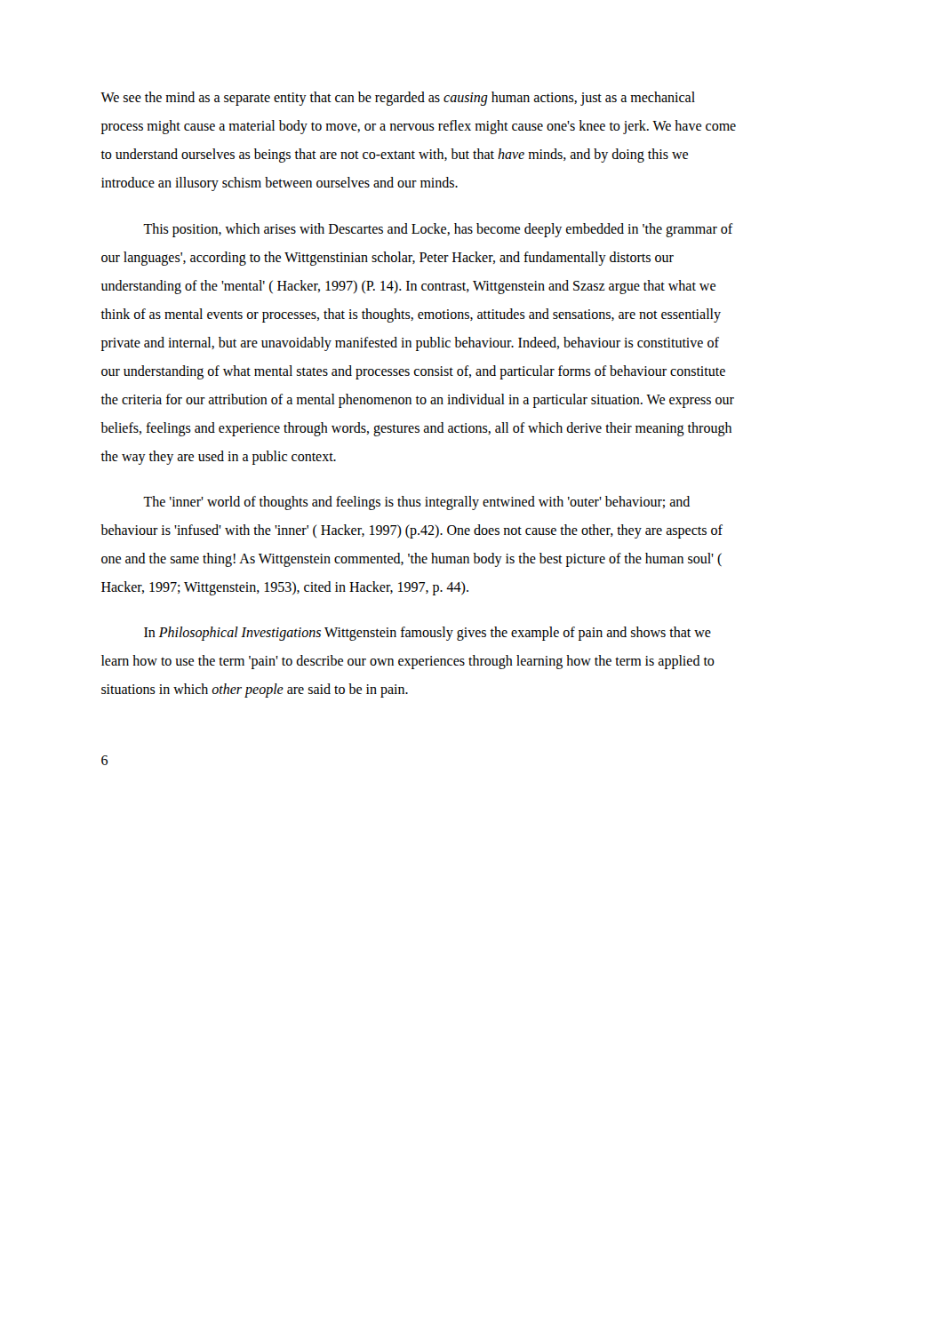We see the mind as a separate entity that can be regarded as causing human actions, just as a mechanical process might cause a material body to move, or a nervous reflex might cause one's knee to jerk. We have come to understand ourselves as beings that are not co-extant with, but that have minds, and by doing this we introduce an illusory schism between ourselves and our minds.
This position, which arises with Descartes and Locke, has become deeply embedded in 'the grammar of our languages', according to the Wittgenstinian scholar, Peter Hacker, and fundamentally distorts our understanding of the 'mental' ( Hacker, 1997) (P. 14). In contrast, Wittgenstein and Szasz argue that what we think of as mental events or processes, that is thoughts, emotions, attitudes and sensations, are not essentially private and internal, but are unavoidably manifested in public behaviour. Indeed, behaviour is constitutive of our understanding of what mental states and processes consist of, and particular forms of behaviour constitute the criteria for our attribution of a mental phenomenon to an individual in a particular situation. We express our beliefs, feelings and experience through words, gestures and actions, all of which derive their meaning through the way they are used in a public context.
The 'inner' world of thoughts and feelings is thus integrally entwined with 'outer' behaviour; and behaviour is 'infused' with the 'inner' ( Hacker, 1997) (p.42). One does not cause the other, they are aspects of one and the same thing! As Wittgenstein commented, 'the human body is the best picture of the human soul' ( Hacker, 1997; Wittgenstein, 1953), cited in Hacker, 1997, p. 44).
In Philosophical Investigations Wittgenstein famously gives the example of pain and shows that we learn how to use the term 'pain' to describe our own experiences through learning how the term is applied to situations in which other people are said to be in pain.
6